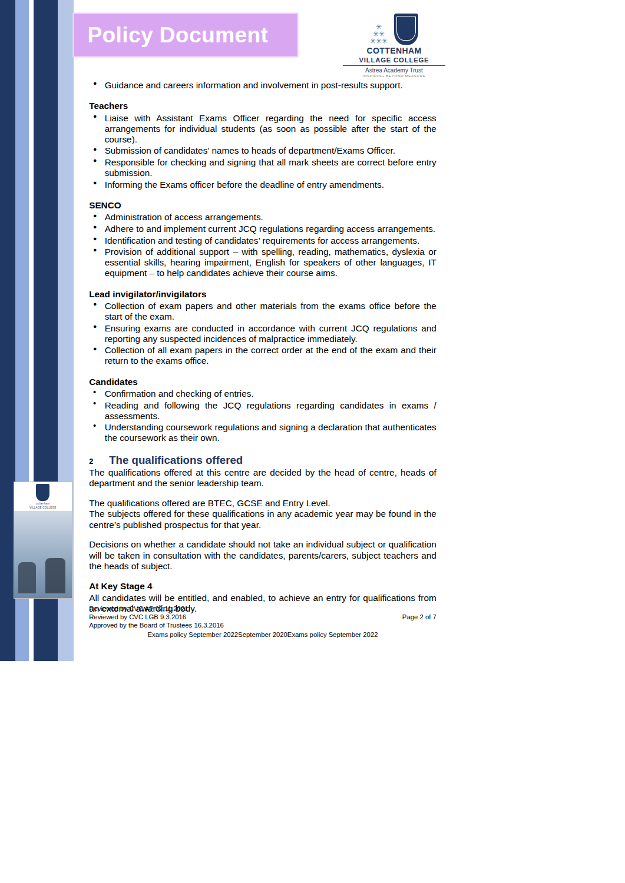Policy Document
✳
✳✳
✳✳✳
COTTENHAM
VILLAGE COLLEGE
Astrea Academy Trust
INSPIRING BEYOND MEASURE
Guidance and careers information and involvement in post-results support.
Teachers
Liaise with Assistant Exams Officer regarding the need for specific access arrangements for individual students (as soon as possible after the start of the course).
Submission of candidates’ names to heads of department/Exams Officer.
Responsible for checking and signing that all mark sheets are correct before entry submission.
Informing the Exams officer before the deadline of entry amendments.
SENCO
Administration of access arrangements.
Adhere to and implement current JCQ regulations regarding access arrangements.
Identification and testing of candidates’ requirements for access arrangements.
Provision of additional support – with spelling, reading, mathematics, dyslexia or essential skills, hearing impairment, English for speakers of other languages, IT equipment – to help candidates achieve their course aims.
Lead invigilator/invigilators
Collection of exam papers and other materials from the exams office before the start of the exam.
Ensuring exams are conducted in accordance with current JCQ regulations and reporting any suspected incidences of malpractice immediately.
Collection of all exam papers in the correct order at the end of the exam and their return to the exams office.
Candidates
Confirmation and checking of entries.
Reading and following the JCQ regulations regarding candidates in exams / assessments.
Understanding coursework regulations and signing a declaration that authenticates the coursework as their own.
2
The qualifications offered
The qualifications offered at this centre are decided by the head of centre, heads of department and the senior leadership team.
The qualifications offered are BTEC, GCSE and Entry Level.
The subjects offered for these qualifications in any academic year may be found in the centre’s published prospectus for that year.
Decisions on whether a candidate should not take an individual subject or qualification will be taken in consultation with the candidates, parents/carers, subject teachers and the heads of subject.
At Key Stage 4
All candidates will be entitled, and enabled, to achieve an entry for qualifications from an external awarding body.
cottenham
VILLAGE COLLEGE
Reviewed by CVC AP 02.11.2021
Reviewed by CVC LGB 9.3.2016 Page 2 of 7
Approved by the Board of Trustees 16.3.2016
Exams policy September 2022September 2020Exams policy September 2022